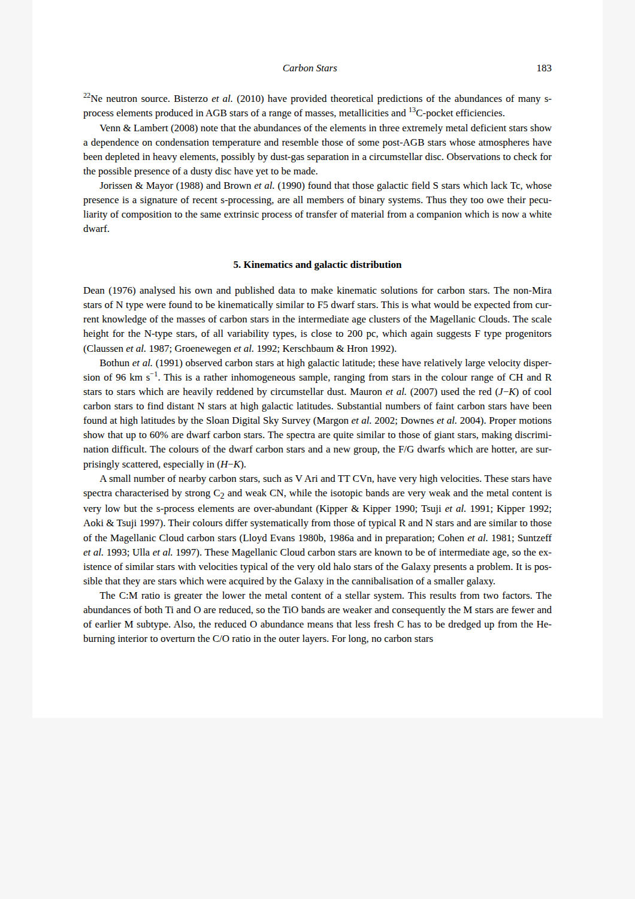Carbon Stars 183
22Ne neutron source. Bisterzo et al. (2010) have provided theoretical predictions of the abundances of many s-process elements produced in AGB stars of a range of masses, metallicities and 13C-pocket efficiencies.
Venn & Lambert (2008) note that the abundances of the elements in three extremely metal deficient stars show a dependence on condensation temperature and resemble those of some post-AGB stars whose atmospheres have been depleted in heavy elements, possibly by dust-gas separation in a circumstellar disc. Observations to check for the possible presence of a dusty disc have yet to be made.
Jorissen & Mayor (1988) and Brown et al. (1990) found that those galactic field S stars which lack Tc, whose presence is a signature of recent s-processing, are all members of binary systems. Thus they too owe their peculiarity of composition to the same extrinsic process of transfer of material from a companion which is now a white dwarf.
5. Kinematics and galactic distribution
Dean (1976) analysed his own and published data to make kinematic solutions for carbon stars. The non-Mira stars of N type were found to be kinematically similar to F5 dwarf stars. This is what would be expected from current knowledge of the masses of carbon stars in the intermediate age clusters of the Magellanic Clouds. The scale height for the N-type stars, of all variability types, is close to 200 pc, which again suggests F type progenitors (Claussen et al. 1987; Groenewegen et al. 1992; Kerschbaum & Hron 1992).
Bothun et al. (1991) observed carbon stars at high galactic latitude; these have relatively large velocity dispersion of 96 km s−1. This is a rather inhomogeneous sample, ranging from stars in the colour range of CH and R stars to stars which are heavily reddened by circumstellar dust. Mauron et al. (2007) used the red (J−K) of cool carbon stars to find distant N stars at high galactic latitudes. Substantial numbers of faint carbon stars have been found at high latitudes by the Sloan Digital Sky Survey (Margon et al. 2002; Downes et al. 2004). Proper motions show that up to 60% are dwarf carbon stars. The spectra are quite similar to those of giant stars, making discrimination difficult. The colours of the dwarf carbon stars and a new group, the F/G dwarfs which are hotter, are surprisingly scattered, especially in (H−K).
A small number of nearby carbon stars, such as V Ari and TT CVn, have very high velocities. These stars have spectra characterised by strong C2 and weak CN, while the isotopic bands are very weak and the metal content is very low but the s-process elements are over-abundant (Kipper & Kipper 1990; Tsuji et al. 1991; Kipper 1992; Aoki & Tsuji 1997). Their colours differ systematically from those of typical R and N stars and are similar to those of the Magellanic Cloud carbon stars (Lloyd Evans 1980b, 1986a and in preparation; Cohen et al. 1981; Suntzeff et al. 1993; Ulla et al. 1997). These Magellanic Cloud carbon stars are known to be of intermediate age, so the existence of similar stars with velocities typical of the very old halo stars of the Galaxy presents a problem. It is possible that they are stars which were acquired by the Galaxy in the cannibalisation of a smaller galaxy.
The C:M ratio is greater the lower the metal content of a stellar system. This results from two factors. The abundances of both Ti and O are reduced, so the TiO bands are weaker and consequently the M stars are fewer and of earlier M subtype. Also, the reduced O abundance means that less fresh C has to be dredged up from the He-burning interior to overturn the C/O ratio in the outer layers. For long, no carbon stars